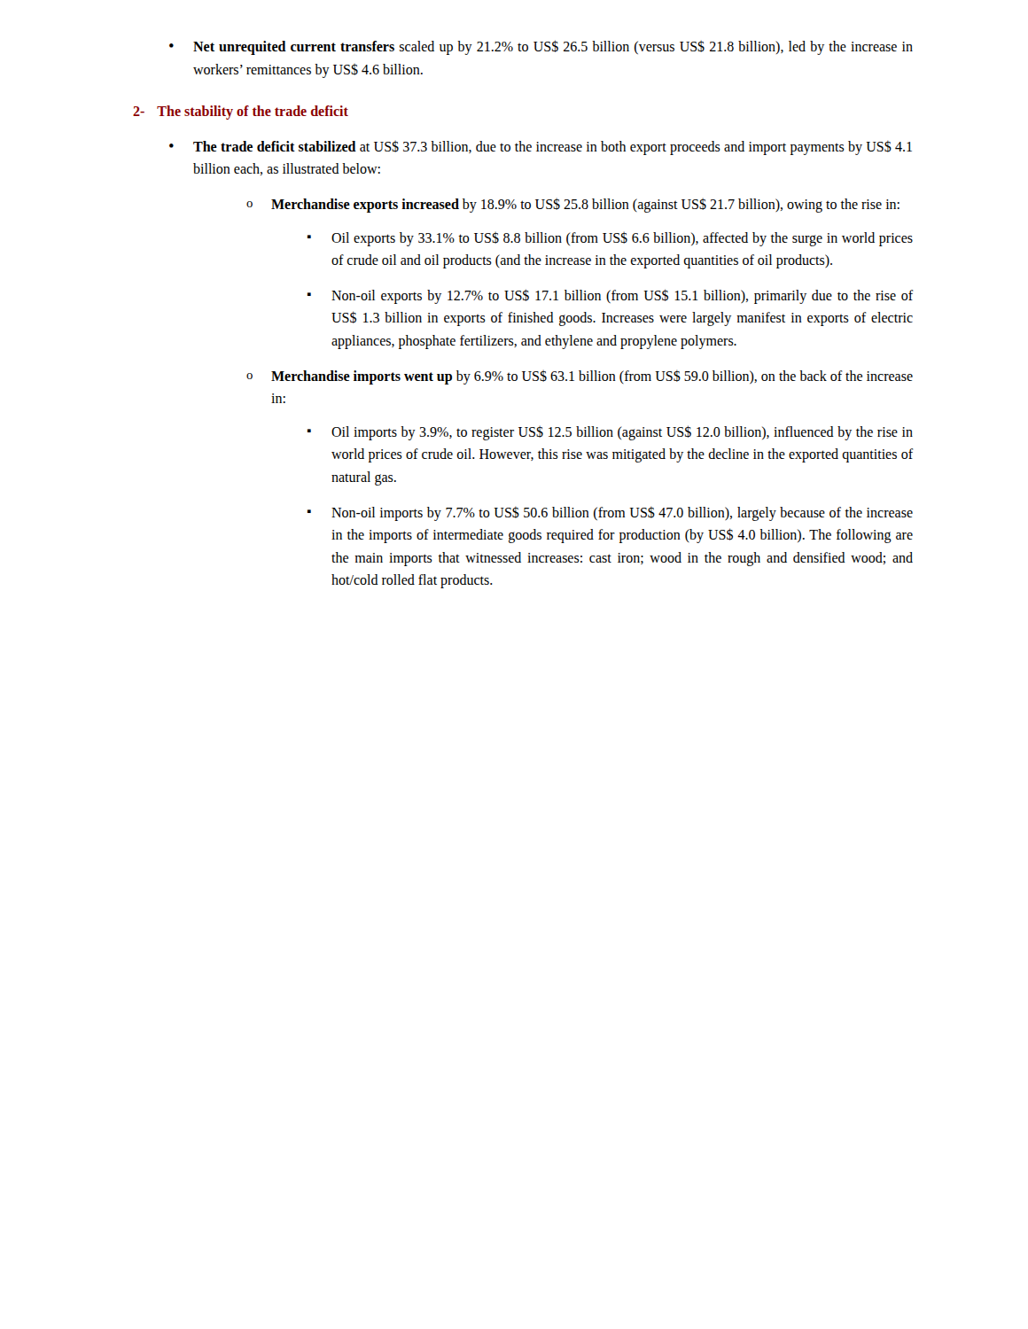Net unrequited current transfers scaled up by 21.2% to US$ 26.5 billion (versus US$ 21.8 billion), led by the increase in workers’ remittances by US$ 4.6 billion.
2- The stability of the trade deficit
The trade deficit stabilized at US$ 37.3 billion, due to the increase in both export proceeds and import payments by US$ 4.1 billion each, as illustrated below:
Merchandise exports increased by 18.9% to US$ 25.8 billion (against US$ 21.7 billion), owing to the rise in:
Oil exports by 33.1% to US$ 8.8 billion (from US$ 6.6 billion), affected by the surge in world prices of crude oil and oil products (and the increase in the exported quantities of oil products).
Non-oil exports by 12.7% to US$ 17.1 billion (from US$ 15.1 billion), primarily due to the rise of US$ 1.3 billion in exports of finished goods. Increases were largely manifest in exports of electric appliances, phosphate fertilizers, and ethylene and propylene polymers.
Merchandise imports went up by 6.9% to US$ 63.1 billion (from US$ 59.0 billion), on the back of the increase in:
Oil imports by 3.9%, to register US$ 12.5 billion (against US$ 12.0 billion), influenced by the rise in world prices of crude oil. However, this rise was mitigated by the decline in the exported quantities of natural gas.
Non-oil imports by 7.7% to US$ 50.6 billion (from US$ 47.0 billion), largely because of the increase in the imports of intermediate goods required for production (by US$ 4.0 billion). The following are the main imports that witnessed increases: cast iron; wood in the rough and densified wood; and hot/cold rolled flat products.